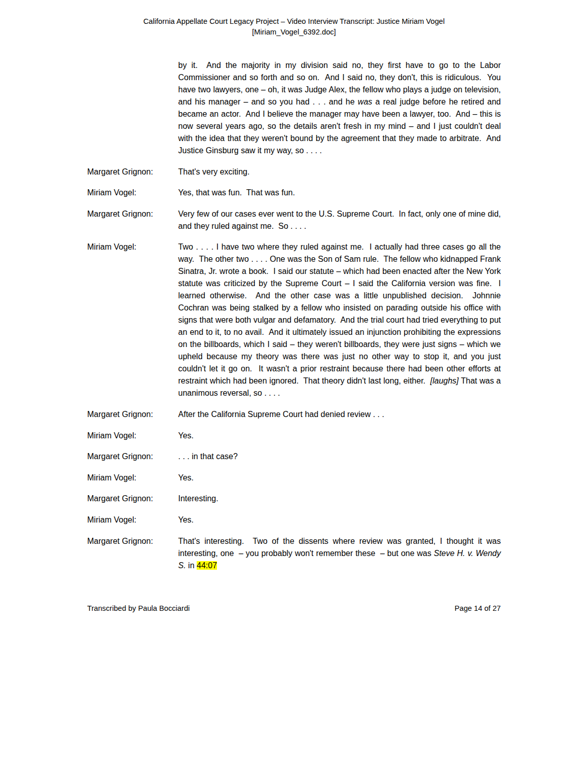California Appellate Court Legacy Project – Video Interview Transcript: Justice Miriam Vogel [Miriam_Vogel_6392.doc]
by it. And the majority in my division said no, they first have to go to the Labor Commissioner and so forth and so on. And I said no, they don't, this is ridiculous. You have two lawyers, one – oh, it was Judge Alex, the fellow who plays a judge on television, and his manager – and so you had . . . and he was a real judge before he retired and became an actor. And I believe the manager may have been a lawyer, too. And – this is now several years ago, so the details aren't fresh in my mind – and I just couldn't deal with the idea that they weren't bound by the agreement that they made to arbitrate. And Justice Ginsburg saw it my way, so . . . .
| Margaret Grignon: | That's very exciting. |
| Miriam Vogel: | Yes, that was fun. That was fun. |
| Margaret Grignon: | Very few of our cases ever went to the U.S. Supreme Court. In fact, only one of mine did, and they ruled against me. So . . . . |
| Miriam Vogel: | Two . . . . I have two where they ruled against me. I actually had three cases go all the way. The other two . . . . One was the Son of Sam rule. The fellow who kidnapped Frank Sinatra, Jr. wrote a book. I said our statute – which had been enacted after the New York statute was criticized by the Supreme Court – I said the California version was fine. I learned otherwise. And the other case was a little unpublished decision. Johnnie Cochran was being stalked by a fellow who insisted on parading outside his office with signs that were both vulgar and defamatory. And the trial court had tried everything to put an end to it, to no avail. And it ultimately issued an injunction prohibiting the expressions on the billboards, which I said – they weren't billboards, they were just signs – which we upheld because my theory was there was just no other way to stop it, and you just couldn't let it go on. It wasn't a prior restraint because there had been other efforts at restraint which had been ignored. That theory didn't last long, either. [laughs] That was a unanimous reversal, so . . . . |
| Margaret Grignon: | After the California Supreme Court had denied review . . . |
| Miriam Vogel: | Yes. |
| Margaret Grignon: | . . . in that case? |
| Miriam Vogel: | Yes. |
| Margaret Grignon: | Interesting. |
| Miriam Vogel: | Yes. |
| Margaret Grignon: | That's interesting. Two of the dissents where review was granted, I thought it was interesting, one – you probably won't remember these – but one was Steve H. v. Wendy S. in 44:07 |
Transcribed by Paula Bocciardi Page 14 of 27